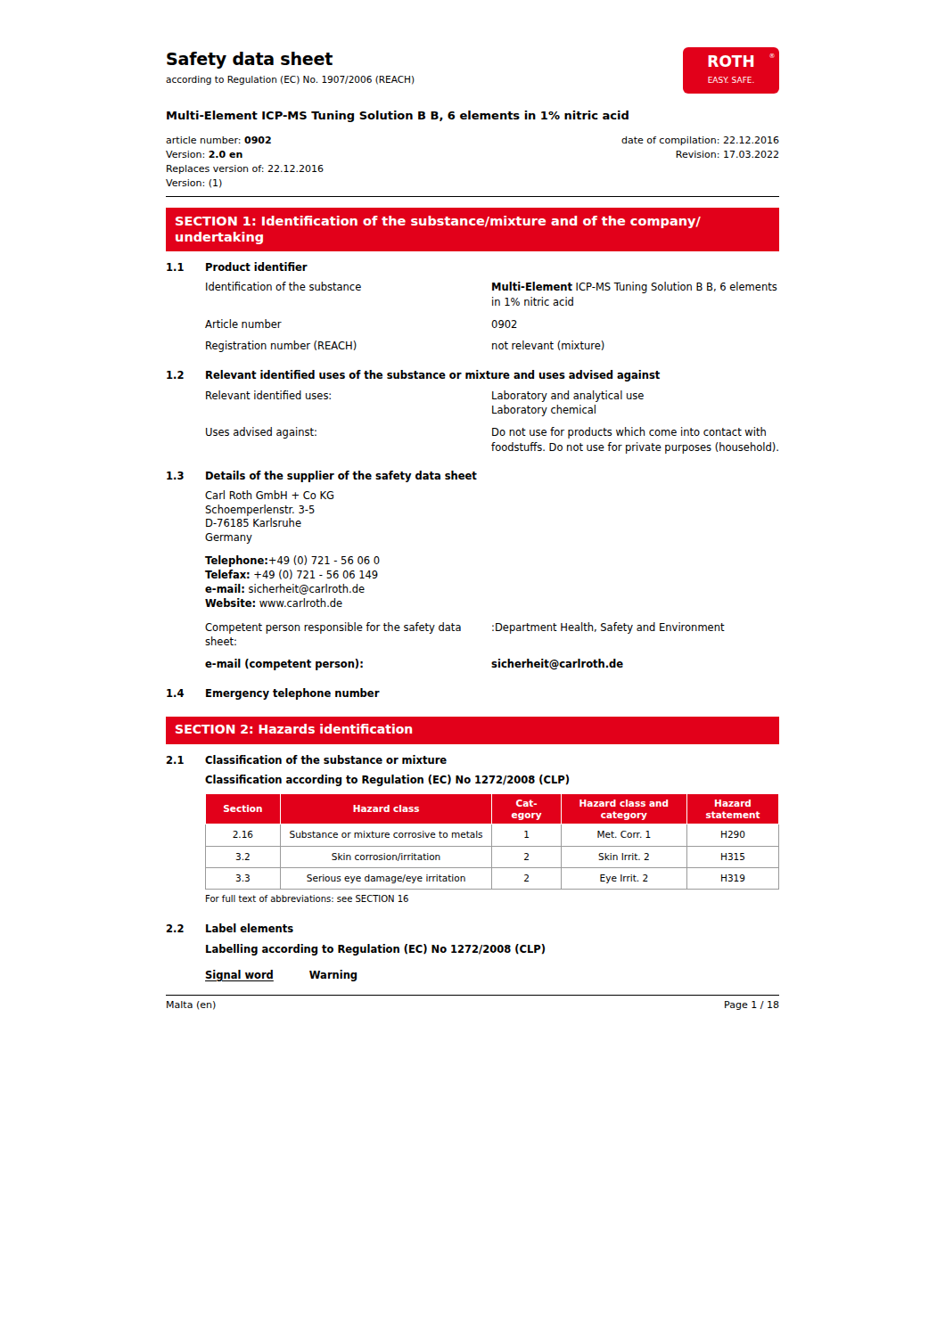Safety data sheet
according to Regulation (EC) No. 1907/2006 (REACH)
ROTH EASY. SAFE. ®
Multi-Element ICP-MS Tuning Solution B B, 6 elements in 1% nitric acid
article number: 0902
Version: 2.0 en
Replaces version of: 22.12.2016
Version: (1)
date of compilation: 22.12.2016
Revision: 17.03.2022
SECTION 1: Identification of the substance/mixture and of the company/
undertaking
1.1
Product identifier
Identification of the substance
Multi-Element ICP-MS Tuning Solution B B, 6 elements in 1% nitric acid
Article number
0902
Registration number (REACH)
not relevant (mixture)
1.2
Relevant identified uses of the substance or mixture and uses advised against
Relevant identified uses:
Laboratory and analytical use
Laboratory chemical
Uses advised against:
Do not use for products which come into contact with foodstuffs. Do not use for private purposes (household).
1.3
Details of the supplier of the safety data sheet
Carl Roth GmbH + Co KG
Schoemperlenstr. 3-5
D-76185 Karlsruhe
Germany
Telephone:+49 (0) 721 - 56 06 0
Telefax: +49 (0) 721 - 56 06 149
e-mail: sicherheit@carlroth.de
Website: www.carlroth.de
Competent person responsible for the safety data sheet:
:Department Health, Safety and Environment
e-mail (competent person):
sicherheit@carlroth.de
1.4
Emergency telephone number
SECTION 2: Hazards identification
2.1
Classification of the substance or mixture
Classification according to Regulation (EC) No 1272/2008 (CLP)
| Section | Hazard class | Cat- egory | Hazard class and category | Hazard statement |
| --- | --- | --- | --- | --- |
| 2.16 | Substance or mixture corrosive to metals | 1 | Met. Corr. 1 | H290 |
| 3.2 | Skin corrosion/irritation | 2 | Skin Irrit. 2 | H315 |
| 3.3 | Serious eye damage/eye irritation | 2 | Eye Irrit. 2 | H319 |
For full text of abbreviations: see SECTION 16
2.2
Label elements
Labelling according to Regulation (EC) No 1272/2008 (CLP)
Signal word
Warning
Malta (en)
Page 1 / 18